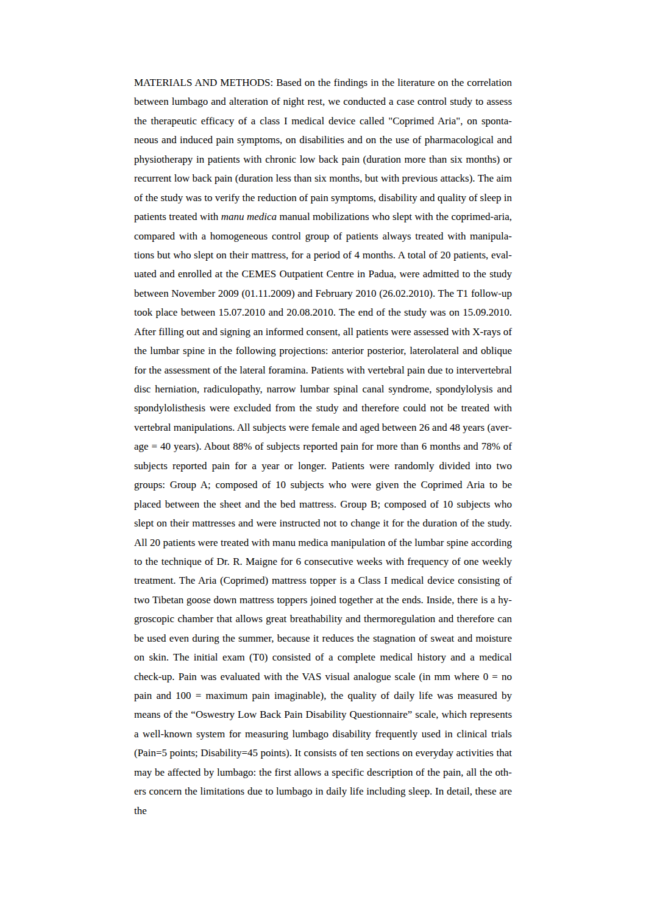MATERIALS AND METHODS: Based on the findings in the literature on the correlation between lumbago and alteration of night rest, we conducted a case control study to assess the therapeutic efficacy of a class I medical device called "Coprimed Aria", on spontaneous and induced pain symptoms, on disabilities and on the use of pharmacological and physiotherapy in patients with chronic low back pain (duration more than six months) or recurrent low back pain (duration less than six months, but with previous attacks). The aim of the study was to verify the reduction of pain symptoms, disability and quality of sleep in patients treated with manu medica manual mobilizations who slept with the coprimed-aria, compared with a homogeneous control group of patients always treated with manipulations but who slept on their mattress, for a period of 4 months. A total of 20 patients, evaluated and enrolled at the CEMES Outpatient Centre in Padua, were admitted to the study between November 2009 (01.11.2009) and February 2010 (26.02.2010). The T1 follow-up took place between 15.07.2010 and 20.08.2010. The end of the study was on 15.09.2010. After filling out and signing an informed consent, all patients were assessed with X-rays of the lumbar spine in the following projections: anterior posterior, laterolateral and oblique for the assessment of the lateral foramina. Patients with vertebral pain due to intervertebral disc herniation, radiculopathy, narrow lumbar spinal canal syndrome, spondylolysis and spondylolisthesis were excluded from the study and therefore could not be treated with vertebral manipulations. All subjects were female and aged between 26 and 48 years (average = 40 years). About 88% of subjects reported pain for more than 6 months and 78% of subjects reported pain for a year or longer. Patients were randomly divided into two groups: Group A; composed of 10 subjects who were given the Coprimed Aria to be placed between the sheet and the bed mattress. Group B; composed of 10 subjects who slept on their mattresses and were instructed not to change it for the duration of the study. All 20 patients were treated with manu medica manipulation of the lumbar spine according to the technique of Dr. R. Maigne for 6 consecutive weeks with frequency of one weekly treatment. The Aria (Coprimed) mattress topper is a Class I medical device consisting of two Tibetan goose down mattress toppers joined together at the ends. Inside, there is a hygroscopic chamber that allows great breathability and thermoregulation and therefore can be used even during the summer, because it reduces the stagnation of sweat and moisture on skin. The initial exam (T0) consisted of a complete medical history and a medical check-up. Pain was evaluated with the VAS visual analogue scale (in mm where 0 = no pain and 100 = maximum pain imaginable), the quality of daily life was measured by means of the “Oswestry Low Back Pain Disability Questionnaire” scale, which represents a well-known system for measuring lumbago disability frequently used in clinical trials (Pain=5 points; Disability=45 points). It consists of ten sections on everyday activities that may be affected by lumbago: the first allows a specific description of the pain, all the others concern the limitations due to lumbago in daily life including sleep. In detail, these are the